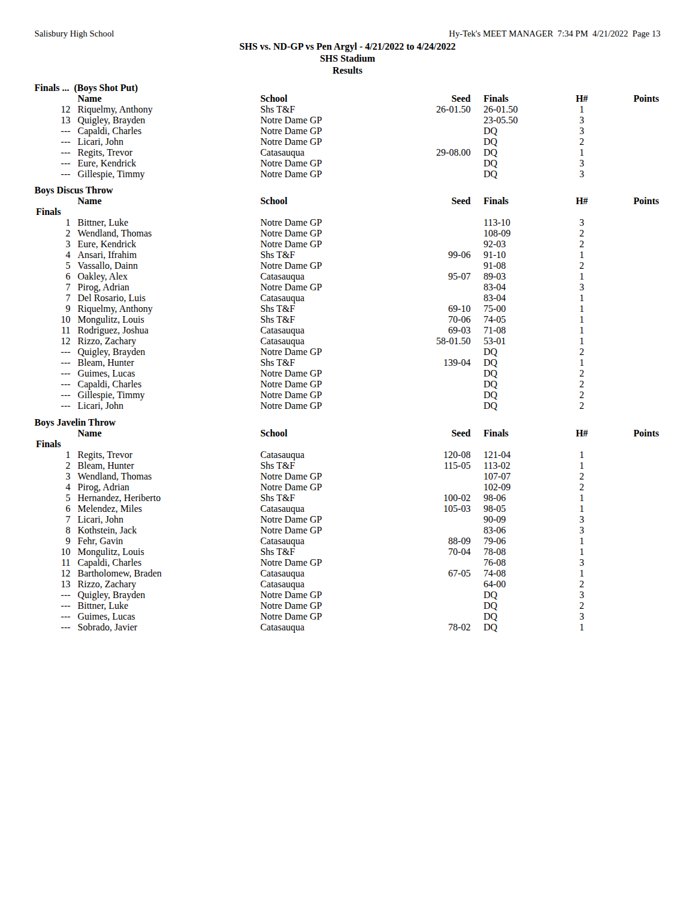Salisbury High School
Hy-Tek's MEET MANAGER 7:34 PM 4/21/2022 Page 13
SHS vs. ND-GP vs Pen Argyl - 4/21/2022 to 4/24/2022
SHS Stadium
Results
Finals ... (Boys Shot Put)
| | Name | School | Seed | Finals | H# | Points |
| --- | --- | --- | --- | --- | --- | --- |
| 12 | Riquelmy, Anthony | Shs T&F | 26-01.50 | 26-01.50 | 1 | |
| 13 | Quigley, Brayden | Notre Dame GP | | 23-05.50 | 3 | |
| --- | Capaldi, Charles | Notre Dame GP | | DQ | 3 | |
| --- | Licari, John | Notre Dame GP | | DQ | 2 | |
| --- | Regits, Trevor | Catasauqua | 29-08.00 | DQ | 1 | |
| --- | Eure, Kendrick | Notre Dame GP | | DQ | 3 | |
| --- | Gillespie, Timmy | Notre Dame GP | | DQ | 3 | |
Boys Discus Throw
| | Name | School | Seed | Finals | H# | Points |
| --- | --- | --- | --- | --- | --- | --- |
| Finals |
| 1 | Bittner, Luke | Notre Dame GP | | 113-10 | 3 | |
| 2 | Wendland, Thomas | Notre Dame GP | | 108-09 | 2 | |
| 3 | Eure, Kendrick | Notre Dame GP | | 92-03 | 2 | |
| 4 | Ansari, Ifrahim | Shs T&F | 99-06 | 91-10 | 1 | |
| 5 | Vassallo, Dainn | Notre Dame GP | | 91-08 | 2 | |
| 6 | Oakley, Alex | Catasauqua | 95-07 | 89-03 | 1 | |
| 7 | Pirog, Adrian | Notre Dame GP | | 83-04 | 3 | |
| 7 | Del Rosario, Luis | Catasauqua | | 83-04 | 1 | |
| 9 | Riquelmy, Anthony | Shs T&F | 69-10 | 75-00 | 1 | |
| 10 | Mongulitz, Louis | Shs T&F | 70-06 | 74-05 | 1 | |
| 11 | Rodriguez, Joshua | Catasauqua | 69-03 | 71-08 | 1 | |
| 12 | Rizzo, Zachary | Catasauqua | 58-01.50 | 53-01 | 1 | |
| --- | Quigley, Brayden | Notre Dame GP | | DQ | 2 | |
| --- | Bleam, Hunter | Shs T&F | 139-04 | DQ | 1 | |
| --- | Guimes, Lucas | Notre Dame GP | | DQ | 2 | |
| --- | Capaldi, Charles | Notre Dame GP | | DQ | 2 | |
| --- | Gillespie, Timmy | Notre Dame GP | | DQ | 2 | |
| --- | Licari, John | Notre Dame GP | | DQ | 2 | |
Boys Javelin Throw
| | Name | School | Seed | Finals | H# | Points |
| --- | --- | --- | --- | --- | --- | --- |
| Finals |
| 1 | Regits, Trevor | Catasauqua | 120-08 | 121-04 | 1 | |
| 2 | Bleam, Hunter | Shs T&F | 115-05 | 113-02 | 1 | |
| 3 | Wendland, Thomas | Notre Dame GP | | 107-07 | 2 | |
| 4 | Pirog, Adrian | Notre Dame GP | | 102-09 | 2 | |
| 5 | Hernandez, Heriberto | Shs T&F | 100-02 | 98-06 | 1 | |
| 6 | Melendez, Miles | Catasauqua | 105-03 | 98-05 | 1 | |
| 7 | Licari, John | Notre Dame GP | | 90-09 | 3 | |
| 8 | Kothstein, Jack | Notre Dame GP | | 83-06 | 3 | |
| 9 | Fehr, Gavin | Catasauqua | 88-09 | 79-06 | 1 | |
| 10 | Mongulitz, Louis | Shs T&F | 70-04 | 78-08 | 1 | |
| 11 | Capaldi, Charles | Notre Dame GP | | 76-08 | 3 | |
| 12 | Bartholomew, Braden | Catasauqua | 67-05 | 74-08 | 1 | |
| 13 | Rizzo, Zachary | Catasauqua | | 64-00 | 2 | |
| --- | Quigley, Brayden | Notre Dame GP | | DQ | 3 | |
| --- | Bittner, Luke | Notre Dame GP | | DQ | 2 | |
| --- | Guimes, Lucas | Notre Dame GP | | DQ | 3 | |
| --- | Sobrado, Javier | Catasauqua | 78-02 | DQ | 1 | |